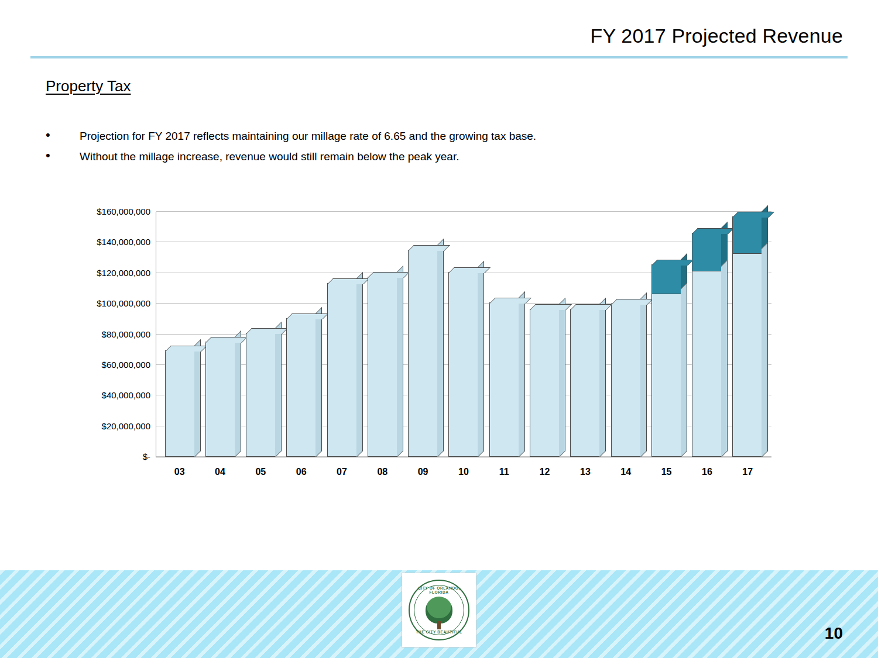FY 2017 Projected Revenue
Property Tax
Projection for FY 2017 reflects maintaining our millage rate of 6.65 and the growing tax base.
Without the millage increase, revenue would still remain below the peak year.
$160,000,000
$140,000,000
$120,000,000
$100,000,000
$80,000,000
$60,000,000
$40,000,000
$20,000,000
$-
0304050607 0809101112 1314151617
CITY OF ORLANDO, FLORIDA
THE CITY BEAUTIFUL
10